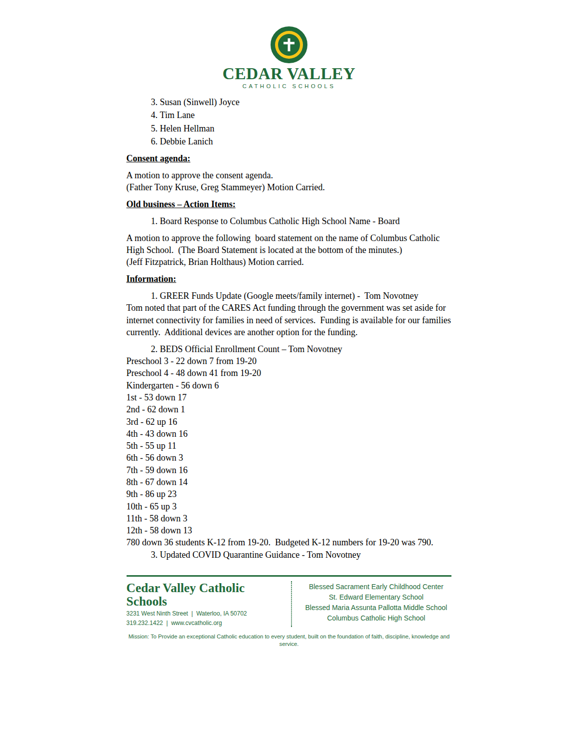CEDAR VALLEY
CATHOLIC SCHOOLS
Susan (Sinwell) Joyce
Tim Lane
Helen Hellman
Debbie Lanich
Consent agenda:
A motion to approve the consent agenda.
(Father Tony Kruse, Greg Stammeyer) Motion Carried.
Old business – Action Items:
Board Response to Columbus Catholic High School Name - Board
A motion to approve the following board statement on the name of Columbus Catholic High School. (The Board Statement is located at the bottom of the minutes.)
(Jeff Fitzpatrick, Brian Holthaus) Motion carried.
Information:
GREER Funds Update (Google meets/family internet) - Tom Novotney
Tom noted that part of the CARES Act funding through the government was set aside for internet connectivity for families in need of services. Funding is available for our families currently. Additional devices are another option for the funding.
BEDS Official Enrollment Count – Tom Novotney
Preschool 3 - 22 down 7 from 19-20
Preschool 4 - 48 down 41 from 19-20
Kindergarten - 56 down 6
1st - 53 down 17
2nd - 62 down 1
3rd - 62 up 16
4th - 43 down 16
5th - 55 up 11
6th - 56 down 3
7th - 59 down 16
8th - 67 down 14
9th - 86 up 23
10th - 65 up 3
11th - 58 down 3
12th - 58 down 13
780 down 36 students K-12 from 19-20. Budgeted K-12 numbers for 19-20 was 790.
Updated COVID Quarantine Guidance - Tom Novotney
Cedar Valley Catholic Schools
3231 West Ninth Street | Waterloo, IA 50702
319.232.1422 | www.cvcatholic.org
Blessed Sacrament Early Childhood Center
St. Edward Elementary School
Blessed Maria Assunta Pallotta Middle School
Columbus Catholic High School
Mission: To Provide an exceptional Catholic education to every student, built on the foundation of faith, discipline, knowledge and service.